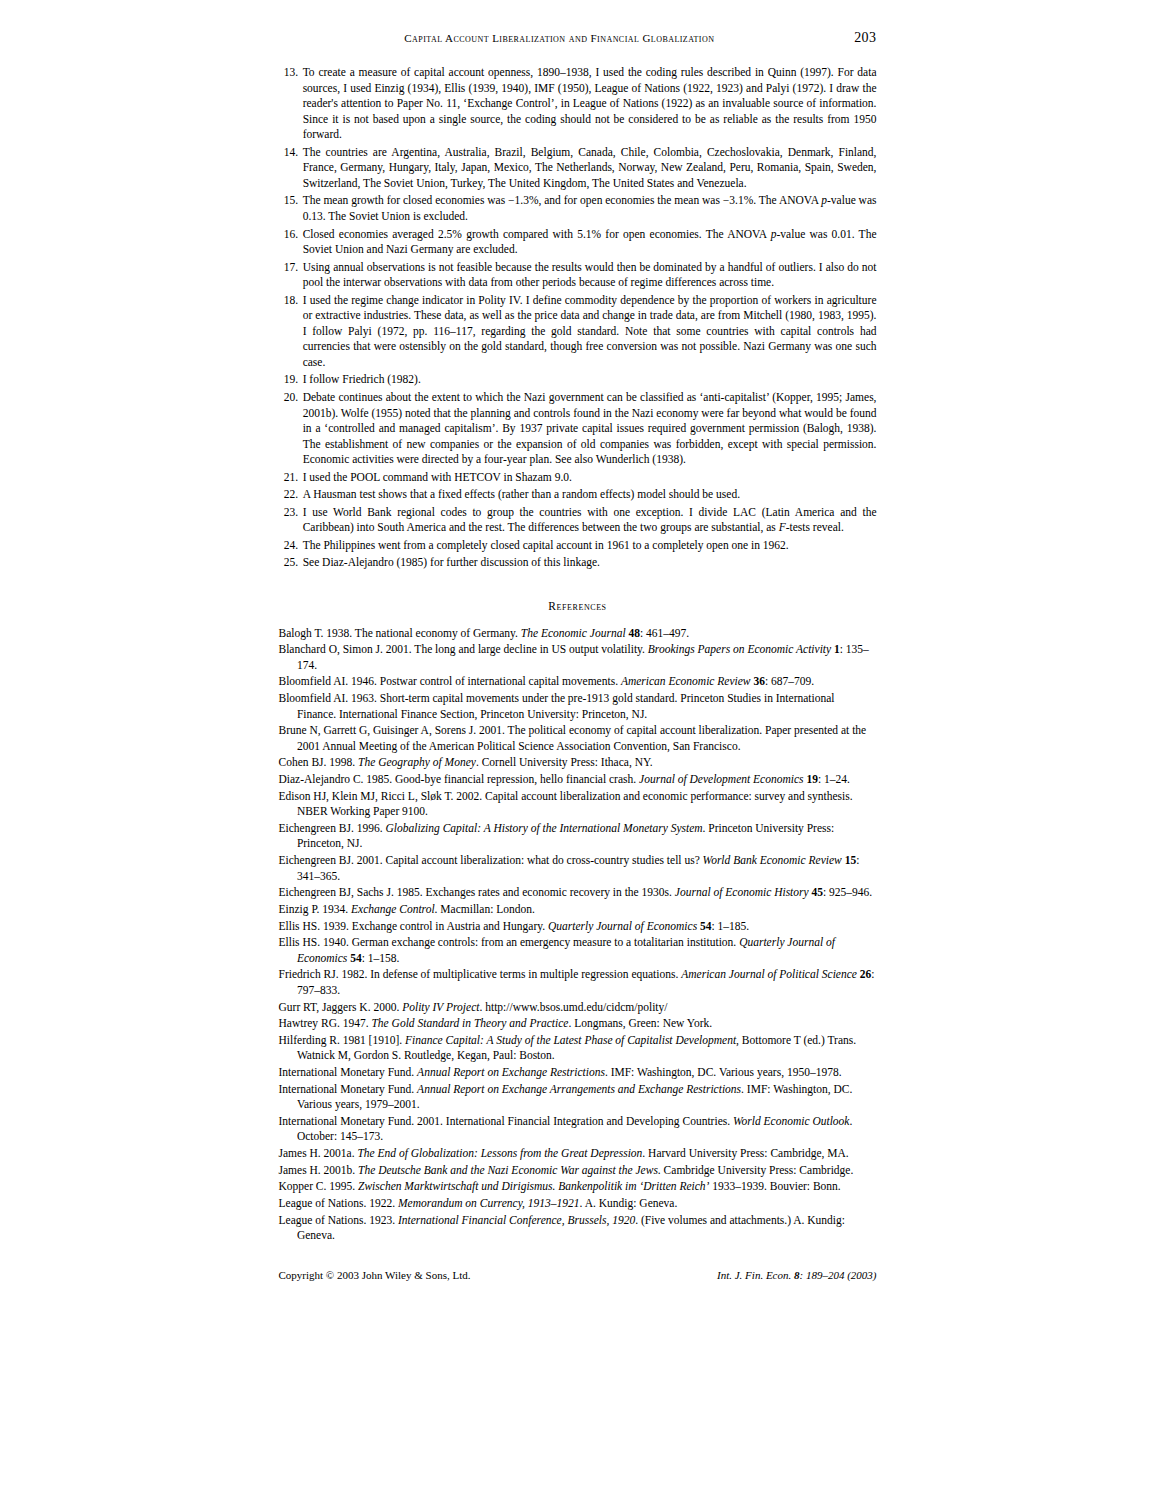Capital Account Liberalization and Financial Globalization 203
To create a measure of capital account openness, 1890–1938, I used the coding rules described in Quinn (1997). For data sources, I used Einzig (1934), Ellis (1939, 1940), IMF (1950), League of Nations (1922, 1923) and Palyi (1972). I draw the reader's attention to Paper No. 11, ‘Exchange Control’, in League of Nations (1922) as an invaluable source of information. Since it is not based upon a single source, the coding should not be considered to be as reliable as the results from 1950 forward.
The countries are Argentina, Australia, Brazil, Belgium, Canada, Chile, Colombia, Czechoslovakia, Denmark, Finland, France, Germany, Hungary, Italy, Japan, Mexico, The Netherlands, Norway, New Zealand, Peru, Romania, Spain, Sweden, Switzerland, The Soviet Union, Turkey, The United Kingdom, The United States and Venezuela.
The mean growth for closed economies was −1.3%, and for open economies the mean was −3.1%. The ANOVA p-value was 0.13. The Soviet Union is excluded.
Closed economies averaged 2.5% growth compared with 5.1% for open economies. The ANOVA p-value was 0.01. The Soviet Union and Nazi Germany are excluded.
Using annual observations is not feasible because the results would then be dominated by a handful of outliers. I also do not pool the interwar observations with data from other periods because of regime differences across time.
I used the regime change indicator in Polity IV. I define commodity dependence by the proportion of workers in agriculture or extractive industries. These data, as well as the price data and change in trade data, are from Mitchell (1980, 1983, 1995). I follow Palyi (1972, pp. 116–117, regarding the gold standard. Note that some countries with capital controls had currencies that were ostensibly on the gold standard, though free conversion was not possible. Nazi Germany was one such case.
I follow Friedrich (1982).
Debate continues about the extent to which the Nazi government can be classified as ‘anti-capitalist’ (Kopper, 1995; James, 2001b). Wolfe (1955) noted that the planning and controls found in the Nazi economy were far beyond what would be found in a ‘controlled and managed capitalism’. By 1937 private capital issues required government permission (Balogh, 1938). The establishment of new companies or the expansion of old companies was forbidden, except with special permission. Economic activities were directed by a four-year plan. See also Wunderlich (1938).
I used the POOL command with HETCOV in Shazam 9.0.
A Hausman test shows that a fixed effects (rather than a random effects) model should be used.
I use World Bank regional codes to group the countries with one exception. I divide LAC (Latin America and the Caribbean) into South America and the rest. The differences between the two groups are substantial, as F-tests reveal.
The Philippines went from a completely closed capital account in 1961 to a completely open one in 1962.
See Diaz-Alejandro (1985) for further discussion of this linkage.
References
Balogh T. 1938. The national economy of Germany. The Economic Journal 48: 461–497.
Blanchard O, Simon J. 2001. The long and large decline in US output volatility. Brookings Papers on Economic Activity 1: 135–174.
Bloomfield AI. 1946. Postwar control of international capital movements. American Economic Review 36: 687–709.
Bloomfield AI. 1963. Short-term capital movements under the pre-1913 gold standard. Princeton Studies in International Finance. International Finance Section, Princeton University: Princeton, NJ.
Brune N, Garrett G, Guisinger A, Sorens J. 2001. The political economy of capital account liberalization. Paper presented at the 2001 Annual Meeting of the American Political Science Association Convention, San Francisco.
Cohen BJ. 1998. The Geography of Money. Cornell University Press: Ithaca, NY.
Diaz-Alejandro C. 1985. Good-bye financial repression, hello financial crash. Journal of Development Economics 19: 1–24.
Edison HJ, Klein MJ, Ricci L, Sløk T. 2002. Capital account liberalization and economic performance: survey and synthesis. NBER Working Paper 9100.
Eichengreen BJ. 1996. Globalizing Capital: A History of the International Monetary System. Princeton University Press: Princeton, NJ.
Eichengreen BJ. 2001. Capital account liberalization: what do cross-country studies tell us? World Bank Economic Review 15: 341–365.
Eichengreen BJ, Sachs J. 1985. Exchanges rates and economic recovery in the 1930s. Journal of Economic History 45: 925–946.
Einzig P. 1934. Exchange Control. Macmillan: London.
Ellis HS. 1939. Exchange control in Austria and Hungary. Quarterly Journal of Economics 54: 1–185.
Ellis HS. 1940. German exchange controls: from an emergency measure to a totalitarian institution. Quarterly Journal of Economics 54: 1–158.
Friedrich RJ. 1982. In defense of multiplicative terms in multiple regression equations. American Journal of Political Science 26: 797–833.
Gurr RT, Jaggers K. 2000. Polity IV Project. http://www.bsos.umd.edu/cidcm/polity/
Hawtrey RG. 1947. The Gold Standard in Theory and Practice. Longmans, Green: New York.
Hilferding R. 1981 [1910]. Finance Capital: A Study of the Latest Phase of Capitalist Development, Bottomore T (ed.) Trans. Watnick M, Gordon S. Routledge, Kegan, Paul: Boston.
International Monetary Fund. Annual Report on Exchange Restrictions. IMF: Washington, DC. Various years, 1950–1978.
International Monetary Fund. Annual Report on Exchange Arrangements and Exchange Restrictions. IMF: Washington, DC. Various years, 1979–2001.
International Monetary Fund. 2001. International Financial Integration and Developing Countries. World Economic Outlook. October: 145–173.
James H. 2001a. The End of Globalization: Lessons from the Great Depression. Harvard University Press: Cambridge, MA.
James H. 2001b. The Deutsche Bank and the Nazi Economic War against the Jews. Cambridge University Press: Cambridge.
Kopper C. 1995. Zwischen Marktwirtschaft und Dirigismus. Bankenpolitik im ‘Dritten Reich’ 1933–1939. Bouvier: Bonn.
League of Nations. 1922. Memorandum on Currency, 1913–1921. A. Kundig: Geneva.
League of Nations. 1923. International Financial Conference, Brussels, 1920. (Five volumes and attachments.) A. Kundig: Geneva.
Copyright © 2003 John Wiley & Sons, Ltd. Int. J. Fin. Econ. 8: 189–204 (2003)